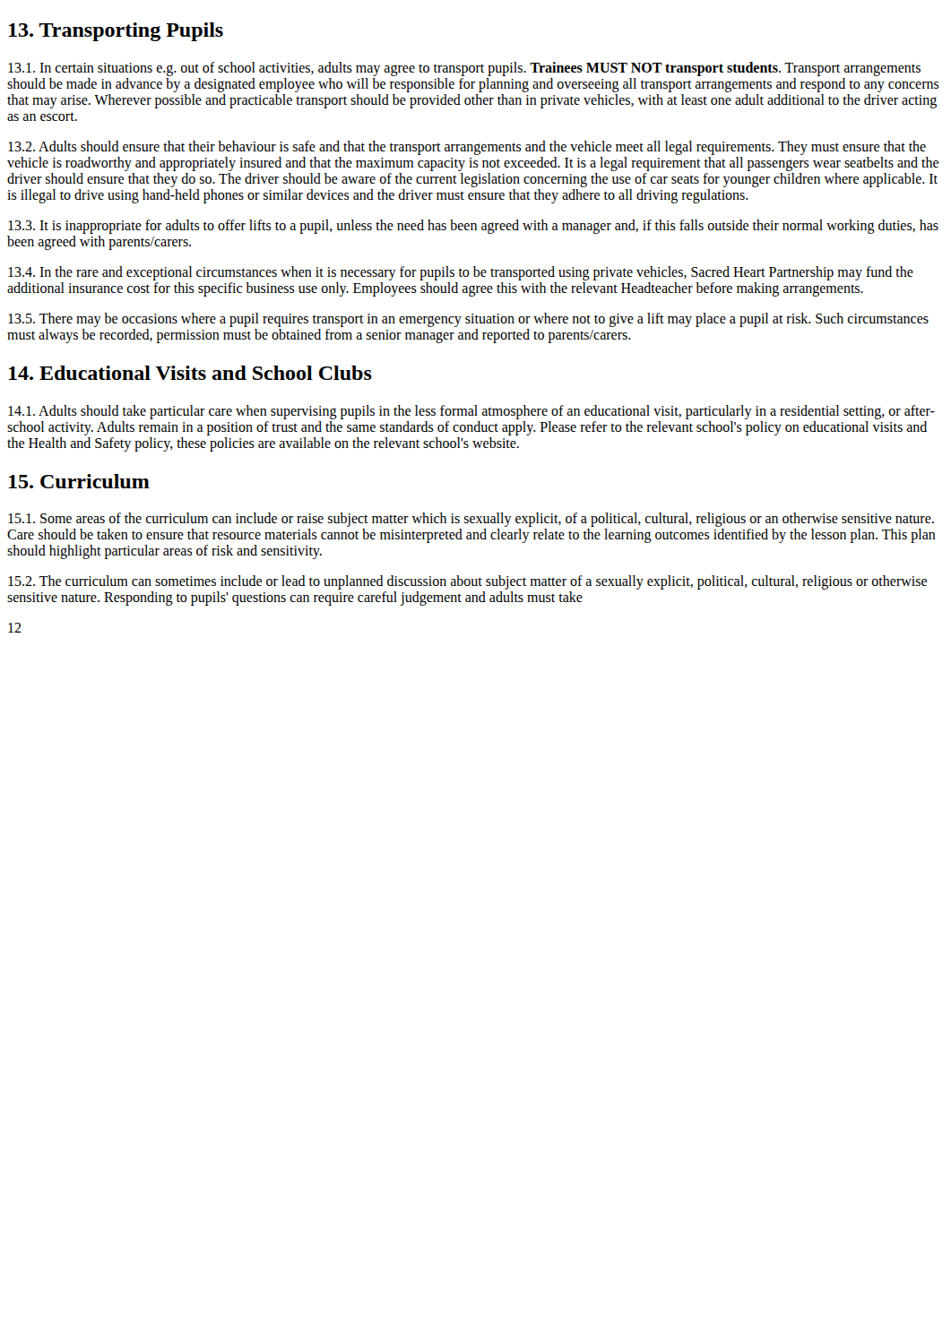13. Transporting Pupils
13.1. In certain situations e.g. out of school activities, adults may agree to transport pupils. Trainees MUST NOT transport students. Transport arrangements should be made in advance by a designated employee who will be responsible for planning and overseeing all transport arrangements and respond to any concerns that may arise. Wherever possible and practicable transport should be provided other than in private vehicles, with at least one adult additional to the driver acting as an escort.
13.2. Adults should ensure that their behaviour is safe and that the transport arrangements and the vehicle meet all legal requirements. They must ensure that the vehicle is roadworthy and appropriately insured and that the maximum capacity is not exceeded. It is a legal requirement that all passengers wear seatbelts and the driver should ensure that they do so. The driver should be aware of the current legislation concerning the use of car seats for younger children where applicable. It is illegal to drive using hand-held phones or similar devices and the driver must ensure that they adhere to all driving regulations.
13.3. It is inappropriate for adults to offer lifts to a pupil, unless the need has been agreed with a manager and, if this falls outside their normal working duties, has been agreed with parents/carers.
13.4. In the rare and exceptional circumstances when it is necessary for pupils to be transported using private vehicles, Sacred Heart Partnership may fund the additional insurance cost for this specific business use only. Employees should agree this with the relevant Headteacher before making arrangements.
13.5. There may be occasions where a pupil requires transport in an emergency situation or where not to give a lift may place a pupil at risk. Such circumstances must always be recorded, permission must be obtained from a senior manager and reported to parents/carers.
14. Educational Visits and School Clubs
14.1. Adults should take particular care when supervising pupils in the less formal atmosphere of an educational visit, particularly in a residential setting, or after-school activity. Adults remain in a position of trust and the same standards of conduct apply. Please refer to the relevant school's policy on educational visits and the Health and Safety policy, these policies are available on the relevant school's website.
15. Curriculum
15.1. Some areas of the curriculum can include or raise subject matter which is sexually explicit, of a political, cultural, religious or an otherwise sensitive nature. Care should be taken to ensure that resource materials cannot be misinterpreted and clearly relate to the learning outcomes identified by the lesson plan. This plan should highlight particular areas of risk and sensitivity.
15.2. The curriculum can sometimes include or lead to unplanned discussion about subject matter of a sexually explicit, political, cultural, religious or otherwise sensitive nature. Responding to pupils' questions can require careful judgement and adults must take
12